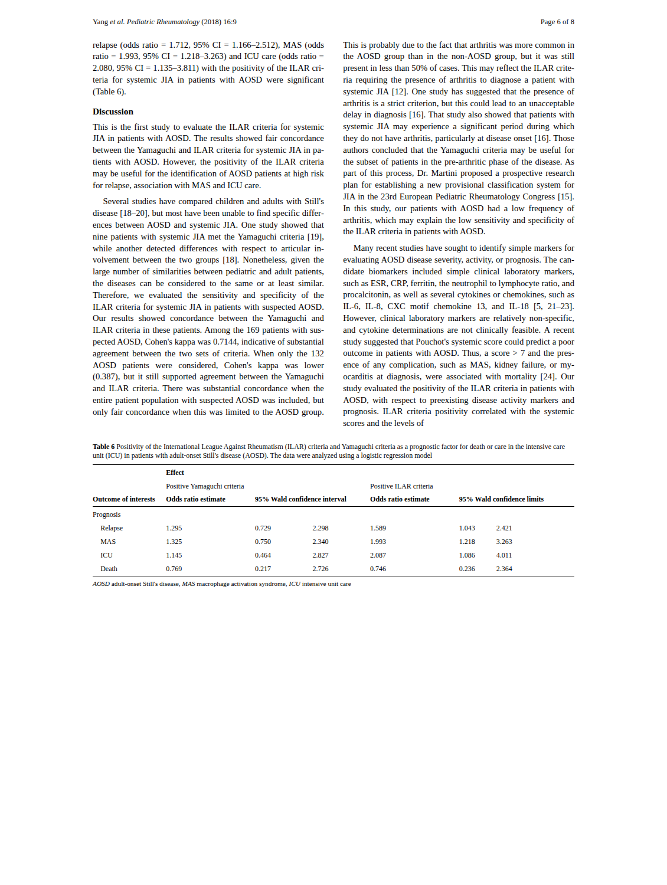Yang et al. Pediatric Rheumatology (2018) 16:9 Page 6 of 8
relapse (odds ratio = 1.712, 95% CI = 1.166–2.512), MAS (odds ratio = 1.993, 95% CI = 1.218–3.263) and ICU care (odds ratio = 2.080, 95% CI = 1.135–3.811) with the positivity of the ILAR criteria for systemic JIA in patients with AOSD were significant (Table 6).
Discussion
This is the first study to evaluate the ILAR criteria for systemic JIA in patients with AOSD. The results showed fair concordance between the Yamaguchi and ILAR criteria for systemic JIA in patients with AOSD. However, the positivity of the ILAR criteria may be useful for the identification of AOSD patients at high risk for relapse, association with MAS and ICU care.
Several studies have compared children and adults with Still's disease [18–20], but most have been unable to find specific differences between AOSD and systemic JIA. One study showed that nine patients with systemic JIA met the Yamaguchi criteria [19], while another detected differences with respect to articular involvement between the two groups [18]. Nonetheless, given the large number of similarities between pediatric and adult patients, the diseases can be considered to the same or at least similar. Therefore, we evaluated the sensitivity and specificity of the ILAR criteria for systemic JIA in patients with suspected AOSD. Our results showed concordance between the Yamaguchi and ILAR criteria in these patients. Among the 169 patients with suspected AOSD, Cohen's kappa was 0.7144, indicative of substantial agreement between the two sets of criteria. When only the 132 AOSD patients were considered, Cohen's kappa was lower (0.387), but it still supported agreement between the Yamaguchi and ILAR criteria. There was substantial concordance when the entire patient population with suspected AOSD was included, but only fair concordance when this was limited to the AOSD group. This is probably due to the fact that arthritis was more common in the AOSD group than in the non-AOSD group, but it was still present in less than 50% of cases. This may reflect the ILAR criteria requiring the presence of arthritis to diagnose a patient with systemic JIA [12]. One study has suggested that the presence of arthritis is a strict criterion, but this could lead to an unacceptable delay in diagnosis [16]. That study also showed that patients with systemic JIA may experience a significant period during which they do not have arthritis, particularly at disease onset [16]. Those authors concluded that the Yamaguchi criteria may be useful for the subset of patients in the pre-arthritic phase of the disease. As part of this process, Dr. Martini proposed a prospective research plan for establishing a new provisional classification system for JIA in the 23rd European Pediatric Rheumatology Congress [15]. In this study, our patients with AOSD had a low frequency of arthritis, which may explain the low sensitivity and specificity of the ILAR criteria in patients with AOSD.
Many recent studies have sought to identify simple markers for evaluating AOSD disease severity, activity, or prognosis. The candidate biomarkers included simple clinical laboratory markers, such as ESR, CRP, ferritin, the neutrophil to lymphocyte ratio, and procalcitonin, as well as several cytokines or chemokines, such as IL-6, IL-8, CXC motif chemokine 13, and IL-18 [5, 21–23]. However, clinical laboratory markers are relatively non-specific, and cytokine determinations are not clinically feasible. A recent study suggested that Pouchot's systemic score could predict a poor outcome in patients with AOSD. Thus, a score > 7 and the presence of any complication, such as MAS, kidney failure, or myocarditis at diagnosis, were associated with mortality [24]. Our study evaluated the positivity of the ILAR criteria in patients with AOSD, with respect to preexisting disease activity markers and prognosis. ILAR criteria positivity correlated with the systemic scores and the levels of
Table 6 Positivity of the International League Against Rheumatism (ILAR) criteria and Yamaguchi criteria as a prognostic factor for death or care in the intensive care unit (ICU) in patients with adult-onset Still's disease (AOSD). The data were analyzed using a logistic regression model
| Outcome of interests | Effect |
| --- | --- |
| Positive Yamaguchi criteria | Positive ILAR criteria |
| Odds ratio estimate | 95% Wald confidence interval | Odds ratio estimate | 95% Wald confidence limits |
| Prognosis |
| Relapse | 1.295 | 0.729 | 2.298 | 1.589 | 1.043 2.421 |
| MAS | 1.325 | 0.750 | 2.340 | 1.993 | 1.218 3.263 |
| ICU | 1.145 | 0.464 | 2.827 | 2.087 | 1.086 4.011 |
| Death | 0.769 | 0.217 | 2.726 | 0.746 | 0.236 2.364 |
AOSD adult-onset Still's disease, MAS macrophage activation syndrome, ICU intensive unit care